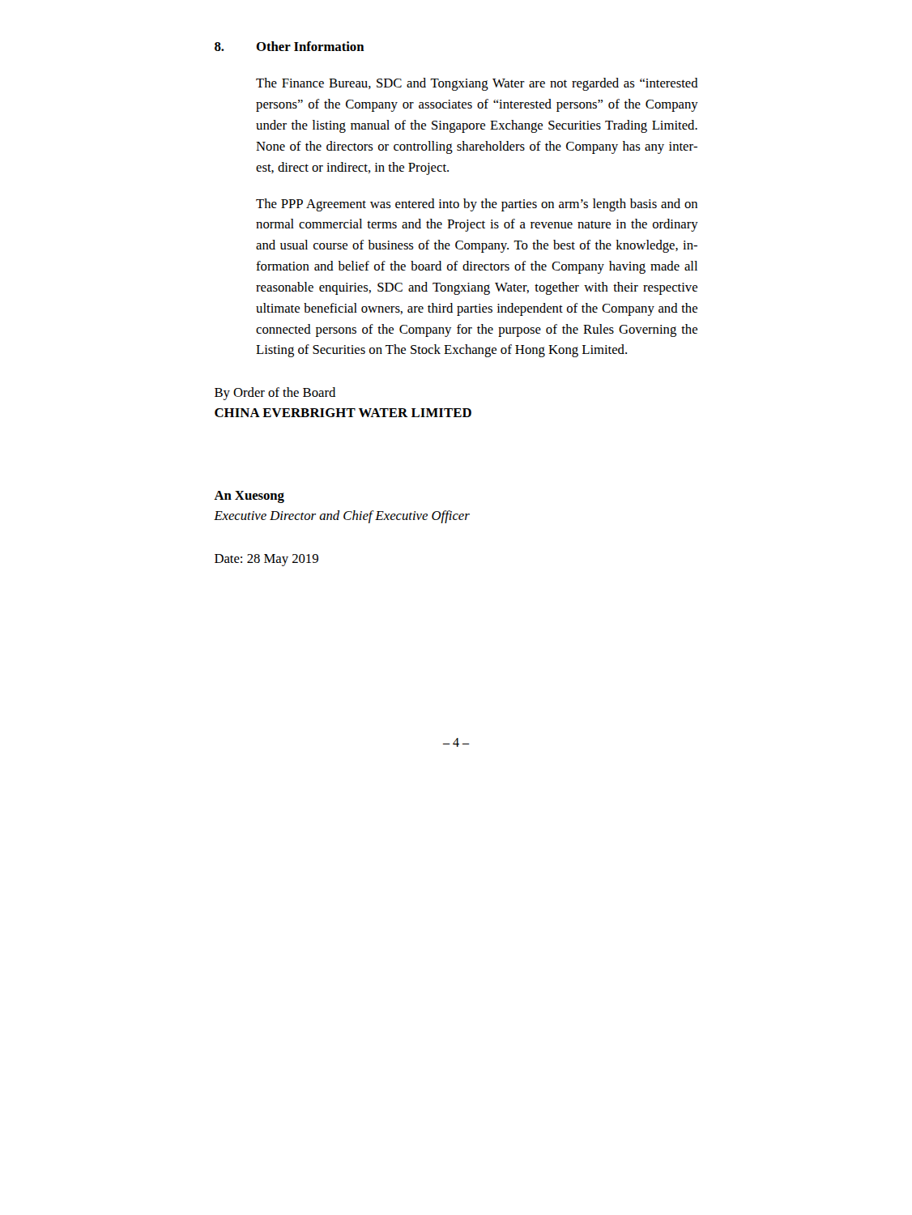8. Other Information
The Finance Bureau, SDC and Tongxiang Water are not regarded as “interested persons” of the Company or associates of “interested persons” of the Company under the listing manual of the Singapore Exchange Securities Trading Limited. None of the directors or controlling shareholders of the Company has any interest, direct or indirect, in the Project.
The PPP Agreement was entered into by the parties on arm’s length basis and on normal commercial terms and the Project is of a revenue nature in the ordinary and usual course of business of the Company. To the best of the knowledge, information and belief of the board of directors of the Company having made all reasonable enquiries, SDC and Tongxiang Water, together with their respective ultimate beneficial owners, are third parties independent of the Company and the connected persons of the Company for the purpose of the Rules Governing the Listing of Securities on The Stock Exchange of Hong Kong Limited.
By Order of the Board
CHINA EVERBRIGHT WATER LIMITED
An Xuesong
Executive Director and Chief Executive Officer
Date: 28 May 2019
– 4 –